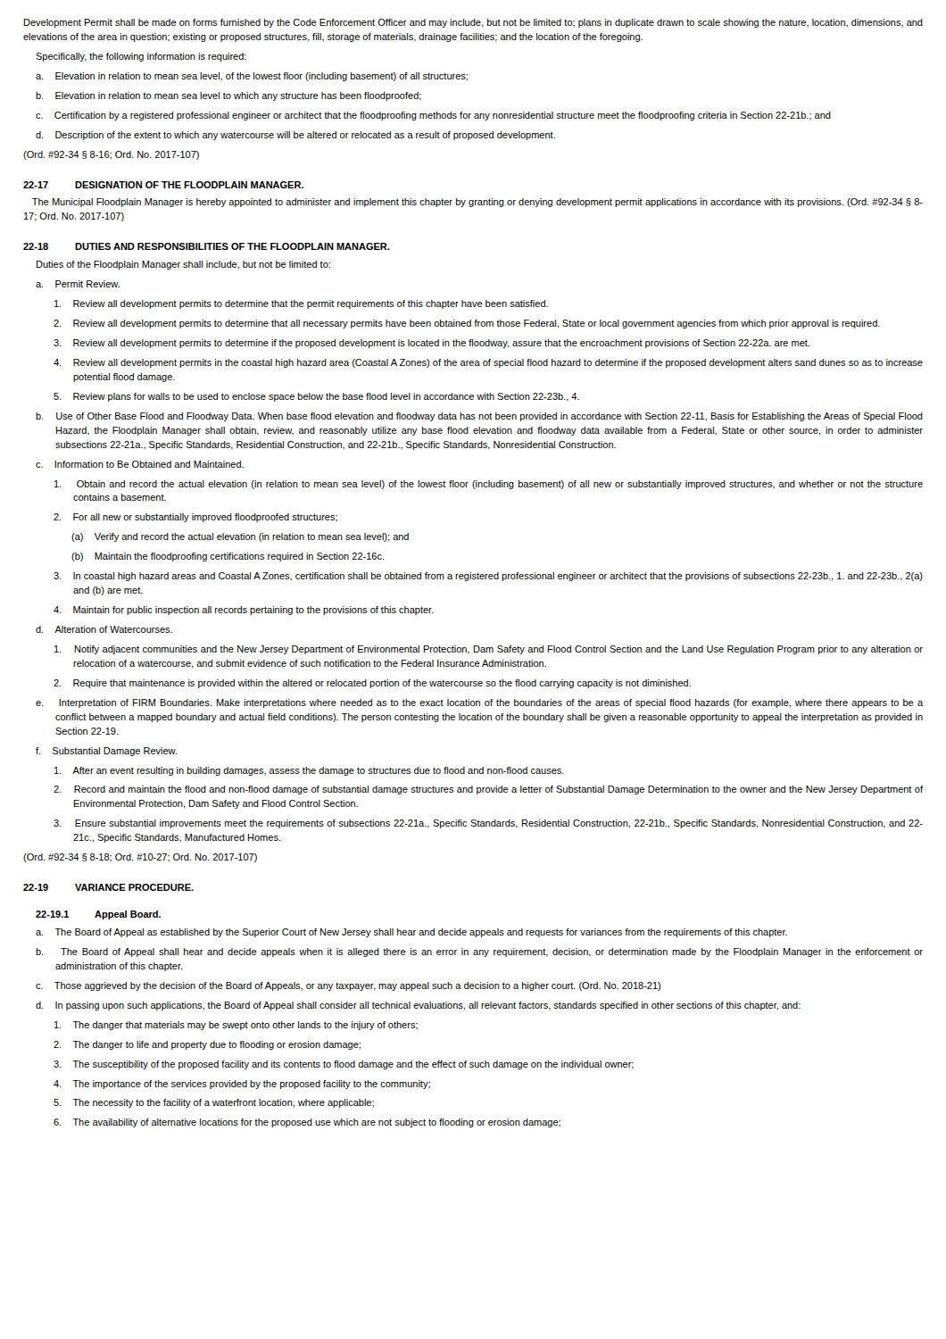Development Permit shall be made on forms furnished by the Code Enforcement Officer and may include, but not be limited to; plans in duplicate drawn to scale showing the nature, location, dimensions, and elevations of the area in question; existing or proposed structures, fill, storage of materials, drainage facilities; and the location of the foregoing.
Specifically, the following information is required:
a. Elevation in relation to mean sea level, of the lowest floor (including basement) of all structures;
b. Elevation in relation to mean sea level to which any structure has been floodproofed;
c. Certification by a registered professional engineer or architect that the floodproofing methods for any nonresidential structure meet the floodproofing criteria in Section 22-21b.; and
d. Description of the extent to which any watercourse will be altered or relocated as a result of proposed development.
(Ord. #92-34 § 8-16; Ord. No. 2017-107)
22-17 DESIGNATION OF THE FLOODPLAIN MANAGER.
The Municipal Floodplain Manager is hereby appointed to administer and implement this chapter by granting or denying development permit applications in accordance with its provisions. (Ord. #92-34 § 8-17; Ord. No. 2017-107)
22-18 DUTIES AND RESPONSIBILITIES OF THE FLOODPLAIN MANAGER.
Duties of the Floodplain Manager shall include, but not be limited to:
a. Permit Review.
1. Review all development permits to determine that the permit requirements of this chapter have been satisfied.
2. Review all development permits to determine that all necessary permits have been obtained from those Federal, State or local government agencies from which prior approval is required.
3. Review all development permits to determine if the proposed development is located in the floodway, assure that the encroachment provisions of Section 22-22a. are met.
4. Review all development permits in the coastal high hazard area (Coastal A Zones) of the area of special flood hazard to determine if the proposed development alters sand dunes so as to increase potential flood damage.
5. Review plans for walls to be used to enclose space below the base flood level in accordance with Section 22-23b., 4.
b. Use of Other Base Flood and Floodway Data. When base flood elevation and floodway data has not been provided in accordance with Section 22-11, Basis for Establishing the Areas of Special Flood Hazard, the Floodplain Manager shall obtain, review, and reasonably utilize any base flood elevation and floodway data available from a Federal, State or other source, in order to administer subsections 22-21a., Specific Standards, Residential Construction, and 22-21b., Specific Standards, Nonresidential Construction.
c. Information to Be Obtained and Maintained.
1. Obtain and record the actual elevation (in relation to mean sea level) of the lowest floor (including basement) of all new or substantially improved structures, and whether or not the structure contains a basement.
2. For all new or substantially improved floodproofed structures;
(a) Verify and record the actual elevation (in relation to mean sea level); and
(b) Maintain the floodproofing certifications required in Section 22-16c.
3. In coastal high hazard areas and Coastal A Zones, certification shall be obtained from a registered professional engineer or architect that the provisions of subsections 22-23b., 1. and 22-23b., 2(a) and (b) are met.
4. Maintain for public inspection all records pertaining to the provisions of this chapter.
d. Alteration of Watercourses.
1. Notify adjacent communities and the New Jersey Department of Environmental Protection, Dam Safety and Flood Control Section and the Land Use Regulation Program prior to any alteration or relocation of a watercourse, and submit evidence of such notification to the Federal Insurance Administration.
2. Require that maintenance is provided within the altered or relocated portion of the watercourse so the flood carrying capacity is not diminished.
e. Interpretation of FIRM Boundaries. Make interpretations where needed as to the exact location of the boundaries of the areas of special flood hazards (for example, where there appears to be a conflict between a mapped boundary and actual field conditions). The person contesting the location of the boundary shall be given a reasonable opportunity to appeal the interpretation as provided in Section 22-19.
f. Substantial Damage Review.
1. After an event resulting in building damages, assess the damage to structures due to flood and non-flood causes.
2. Record and maintain the flood and non-flood damage of substantial damage structures and provide a letter of Substantial Damage Determination to the owner and the New Jersey Department of Environmental Protection, Dam Safety and Flood Control Section.
3. Ensure substantial improvements meet the requirements of subsections 22-21a., Specific Standards, Residential Construction, 22-21b., Specific Standards, Nonresidential Construction, and 22-21c., Specific Standards, Manufactured Homes.
(Ord. #92-34 § 8-18; Ord. #10-27; Ord. No. 2017-107)
22-19 VARIANCE PROCEDURE.
22-19.1 Appeal Board.
a. The Board of Appeal as established by the Superior Court of New Jersey shall hear and decide appeals and requests for variances from the requirements of this chapter.
b. The Board of Appeal shall hear and decide appeals when it is alleged there is an error in any requirement, decision, or determination made by the Floodplain Manager in the enforcement or administration of this chapter.
c. Those aggrieved by the decision of the Board of Appeals, or any taxpayer, may appeal such a decision to a higher court. (Ord. No. 2018-21)
d. In passing upon such applications, the Board of Appeal shall consider all technical evaluations, all relevant factors, standards specified in other sections of this chapter, and:
1. The danger that materials may be swept onto other lands to the injury of others;
2. The danger to life and property due to flooding or erosion damage;
3. The susceptibility of the proposed facility and its contents to flood damage and the effect of such damage on the individual owner;
4. The importance of the services provided by the proposed facility to the community;
5. The necessity to the facility of a waterfront location, where applicable;
6. The availability of alternative locations for the proposed use which are not subject to flooding or erosion damage;